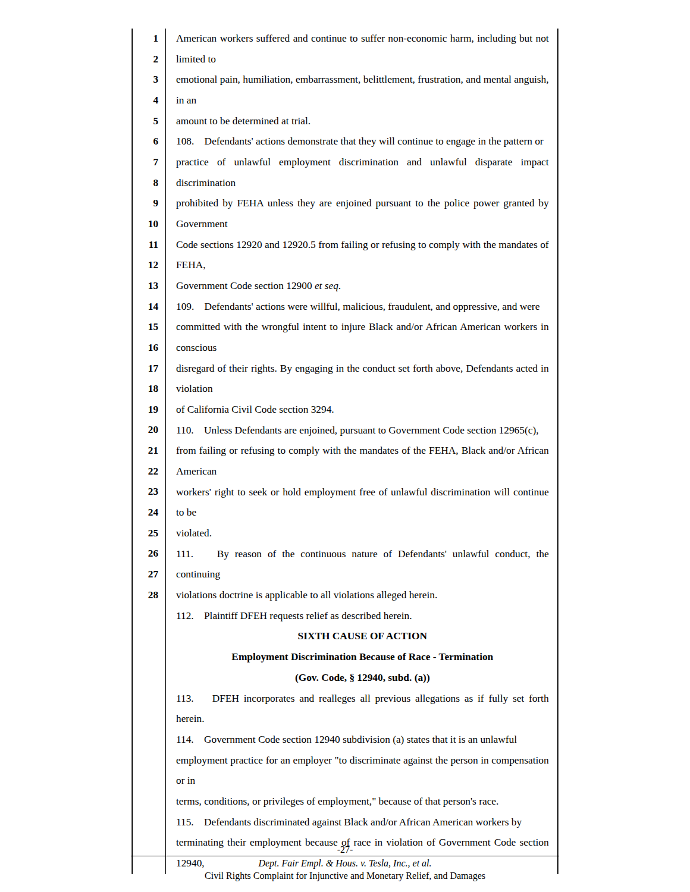1
2
3
4
5
6
7
8
9
10
11
12
13
14
15
16
17
18
19
20
21
22
23
24
25
26
27
28
American workers suffered and continue to suffer non-economic harm, including but not limited to
emotional pain, humiliation, embarrassment, belittlement, frustration, and mental anguish, in an
amount to be determined at trial.
108. Defendants' actions demonstrate that they will continue to engage in the pattern or
practice of unlawful employment discrimination and unlawful disparate impact discrimination
prohibited by FEHA unless they are enjoined pursuant to the police power granted by Government
Code sections 12920 and 12920.5 from failing or refusing to comply with the mandates of FEHA,
Government Code section 12900 et seq.
109. Defendants' actions were willful, malicious, fraudulent, and oppressive, and were
committed with the wrongful intent to injure Black and/or African American workers in conscious
disregard of their rights. By engaging in the conduct set forth above, Defendants acted in violation
of California Civil Code section 3294.
110. Unless Defendants are enjoined, pursuant to Government Code section 12965(c),
from failing or refusing to comply with the mandates of the FEHA, Black and/or African American
workers' right to seek or hold employment free of unlawful discrimination will continue to be
violated.
111. By reason of the continuous nature of Defendants' unlawful conduct, the continuing
violations doctrine is applicable to all violations alleged herein.
112. Plaintiff DFEH requests relief as described herein.
SIXTH CAUSE OF ACTION
Employment Discrimination Because of Race - Termination
(Gov. Code, § 12940, subd. (a))
113. DFEH incorporates and realleges all previous allegations as if fully set forth herein.
114. Government Code section 12940 subdivision (a) states that it is an unlawful
employment practice for an employer "to discriminate against the person in compensation or in
terms, conditions, or privileges of employment," because of that person's race.
115. Defendants discriminated against Black and/or African American workers by
terminating their employment because of race in violation of Government Code section 12940,
-27-
Dept. Fair Empl. & Hous. v. Tesla, Inc., et al.
Civil Rights Complaint for Injunctive and Monetary Relief, and Damages